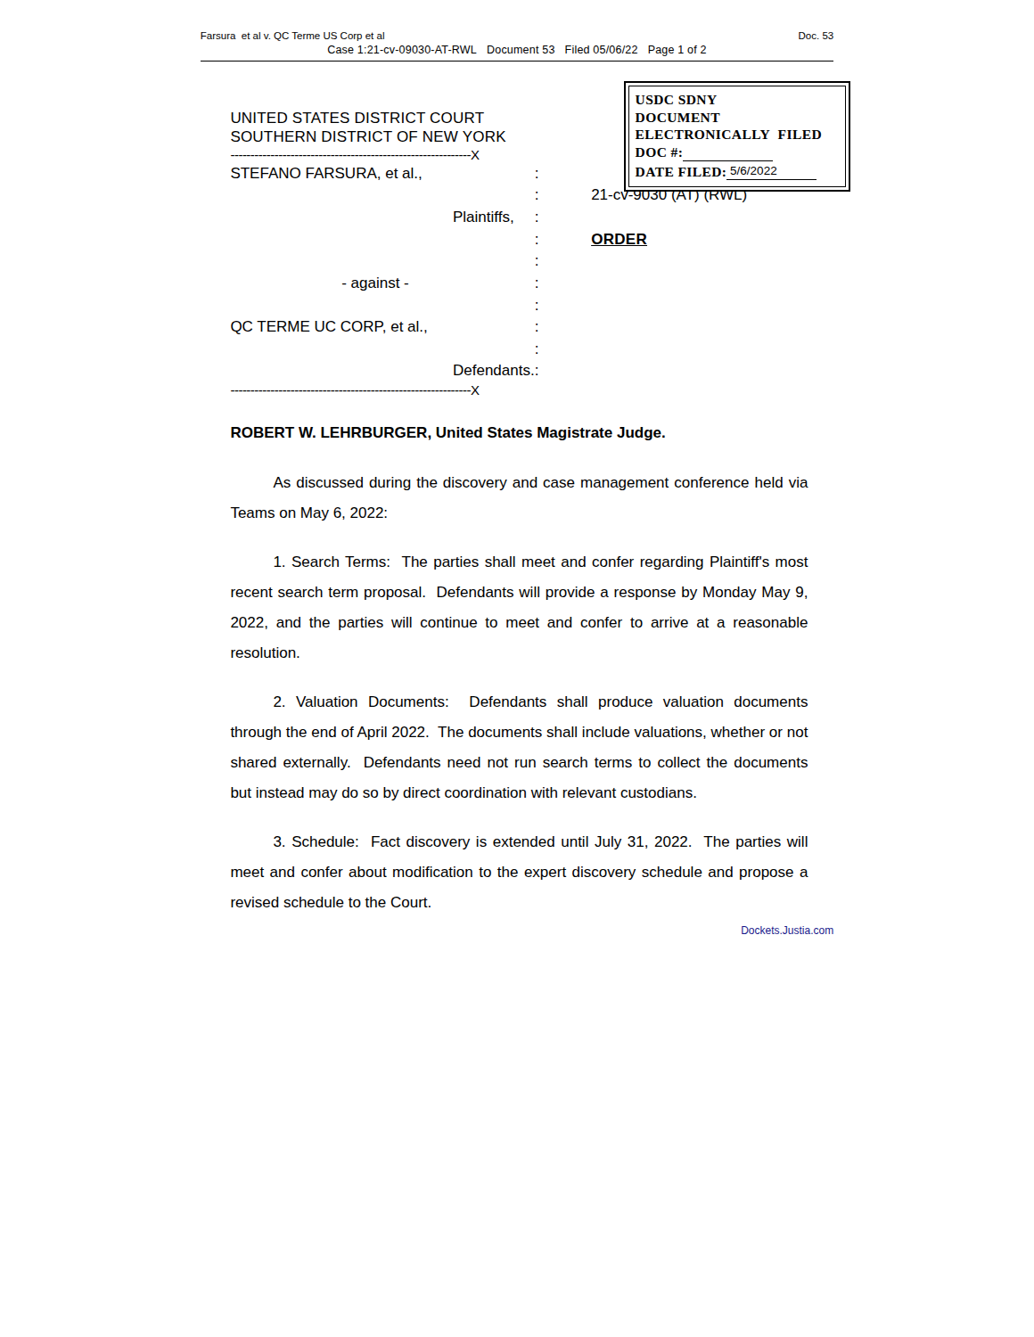Farsura et al v. QC Terme US Corp et al
Doc. 53
Case 1:21-cv-09030-AT-RWL Document 53 Filed 05/06/22 Page 1 of 2
UNITED STATES DISTRICT COURT
SOUTHERN DISTRICT OF NEW YORK
------------------------------------------------------------X
| STEFANO FARSURA, et al., | : | |
| | : | 21-cv-9030 (AT) (RWL) |
| Plaintiffs, | : | |
| | : | ORDER |
| | : | |
| - against - | : | |
| | : | |
| QC TERME UC CORP, et al., | : | |
| | : | |
| Defendants. | : | |
------------------------------------------------------------X
ROBERT W. LEHRBURGER, United States Magistrate Judge.
As discussed during the discovery and case management conference held via Teams on May 6, 2022:
1. Search Terms: The parties shall meet and confer regarding Plaintiff's most recent search term proposal. Defendants will provide a response by Monday May 9, 2022, and the parties will continue to meet and confer to arrive at a reasonable resolution.
2. Valuation Documents: Defendants shall produce valuation documents through the end of April 2022. The documents shall include valuations, whether or not shared externally. Defendants need not run search terms to collect the documents but instead may do so by direct coordination with relevant custodians.
3. Schedule: Fact discovery is extended until July 31, 2022. The parties will meet and confer about modification to the expert discovery schedule and propose a revised schedule to the Court.
USDC SDNY
DOCUMENT
ELECTRONICALLY FILED
DOC #:
DATE FILED: 5/6/2022
Dockets.Justia.com